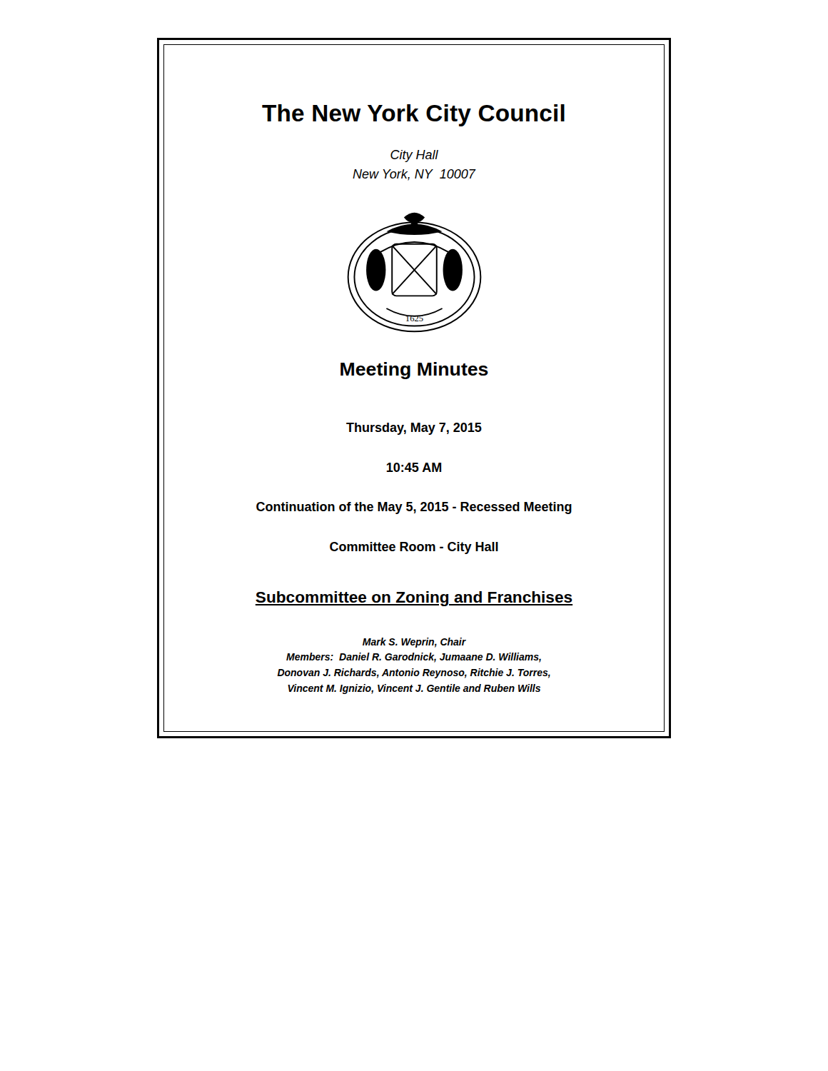The New York City Council
City Hall
New York, NY 10007
Meeting Minutes
Thursday, May 7, 2015
10:45 AM
Continuation of the May 5, 2015 - Recessed Meeting
Committee Room - City Hall
Subcommittee on Zoning and Franchises
Mark S. Weprin, Chair
Members: Daniel R. Garodnick, Jumaane D. Williams,
Donovan J. Richards, Antonio Reynoso, Ritchie J. Torres,
Vincent M. Ignizio, Vincent J. Gentile and Ruben Wills